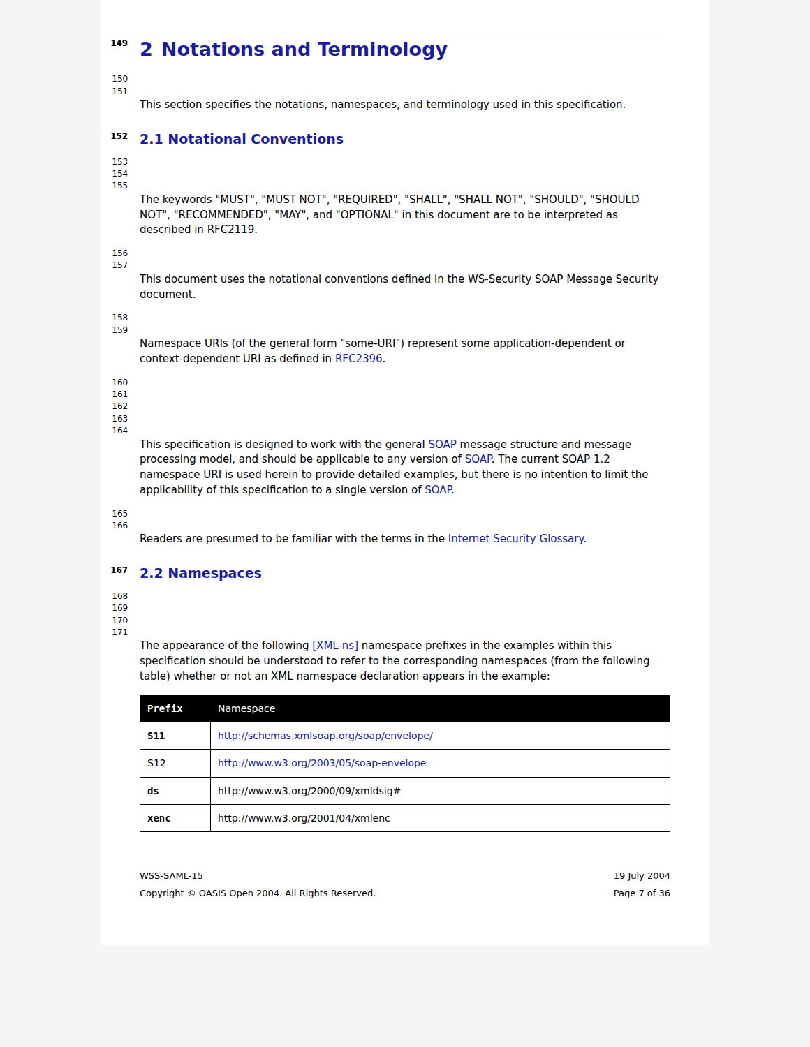1492 Notations and Terminology
150
151
This section specifies the notations, namespaces, and terminology used in this specification.
1522.1 Notational Conventions
153
154
155
The keywords "MUST", "MUST NOT", "REQUIRED", "SHALL", "SHALL NOT", "SHOULD", "SHOULD NOT", "RECOMMENDED", "MAY", and "OPTIONAL" in this document are to be interpreted as described in RFC2119.
156
157
This document uses the notational conventions defined in the WS-Security SOAP Message Security document.
158
159
Namespace URIs (of the general form "some-URI") represent some application-dependent or context-dependent URI as defined in RFC2396.
160
161
162
163
164
This specification is designed to work with the general SOAP message structure and message processing model, and should be applicable to any version of SOAP. The current SOAP 1.2 namespace URI is used herein to provide detailed examples, but there is no intention to limit the applicability of this specification to a single version of SOAP.
165
166
Readers are presumed to be familiar with the terms in the Internet Security Glossary.
1672.2 Namespaces
168
169
170
171
The appearance of the following [XML-ns] namespace prefixes in the examples within this specification should be understood to refer to the corresponding namespaces (from the following table) whether or not an XML namespace declaration appears in the example:
| Prefix | Namespace |
| --- | --- |
| S11 | http://schemas.xmlsoap.org/soap/envelope/ |
| S12 | http://www.w3.org/2003/05/soap-envelope |
| ds | http://www.w3.org/2000/09/xmldsig# |
| xenc | http://www.w3.org/2001/04/xmlenc |
WSS-SAML-15 19 July 2004
Copyright © OASIS Open 2004. All Rights Reserved. Page 7 of 36